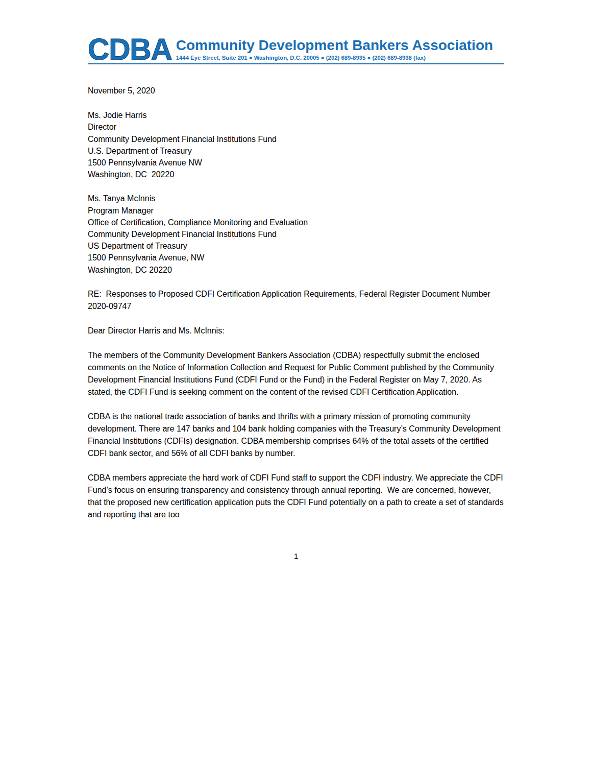CDBA
Community Development Bankers Association
1444 Eye Street, Suite 201 ● Washington, D.C. 20005 ● (202) 689-8935 ● (202) 689-8938 (fax)
November 5, 2020
Ms. Jodie Harris
Director
Community Development Financial Institutions Fund
U.S. Department of Treasury
1500 Pennsylvania Avenue NW
Washington, DC 20220
Ms. Tanya McInnis
Program Manager
Office of Certification, Compliance Monitoring and Evaluation
Community Development Financial Institutions Fund
US Department of Treasury
1500 Pennsylvania Avenue, NW
Washington, DC 20220
RE: Responses to Proposed CDFI Certification Application Requirements, Federal Register Document Number 2020-09747
Dear Director Harris and Ms. McInnis:
The members of the Community Development Bankers Association (CDBA) respectfully submit the enclosed comments on the Notice of Information Collection and Request for Public Comment published by the Community Development Financial Institutions Fund (CDFI Fund or the Fund) in the Federal Register on May 7, 2020. As stated, the CDFI Fund is seeking comment on the content of the revised CDFI Certification Application.
CDBA is the national trade association of banks and thrifts with a primary mission of promoting community development. There are 147 banks and 104 bank holding companies with the Treasury’s Community Development Financial Institutions (CDFIs) designation. CDBA membership comprises 64% of the total assets of the certified CDFI bank sector, and 56% of all CDFI banks by number.
CDBA members appreciate the hard work of CDFI Fund staff to support the CDFI industry. We appreciate the CDFI Fund’s focus on ensuring transparency and consistency through annual reporting. We are concerned, however, that the proposed new certification application puts the CDFI Fund potentially on a path to create a set of standards and reporting that are too
1